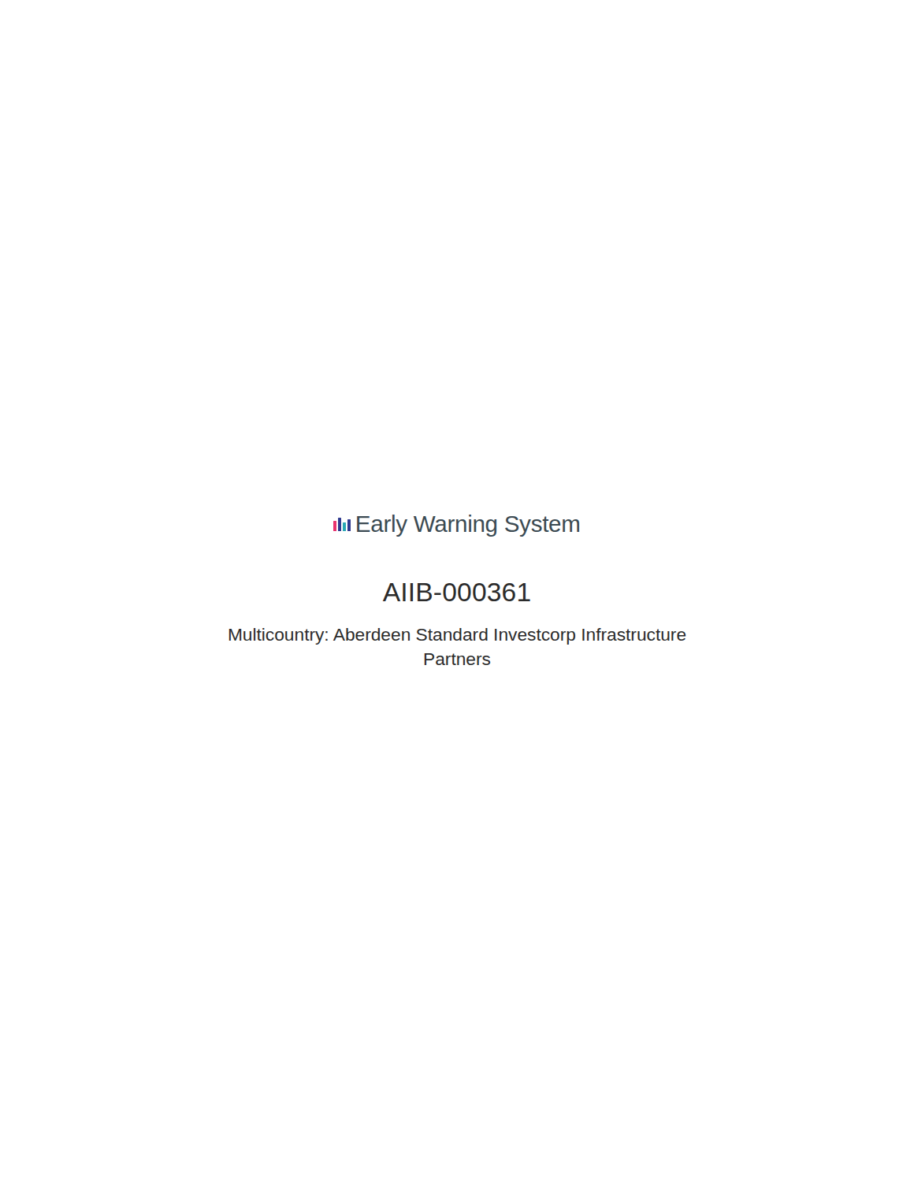Early Warning System
AIIB-000361
Multicountry: Aberdeen Standard Investcorp Infrastructure Partners